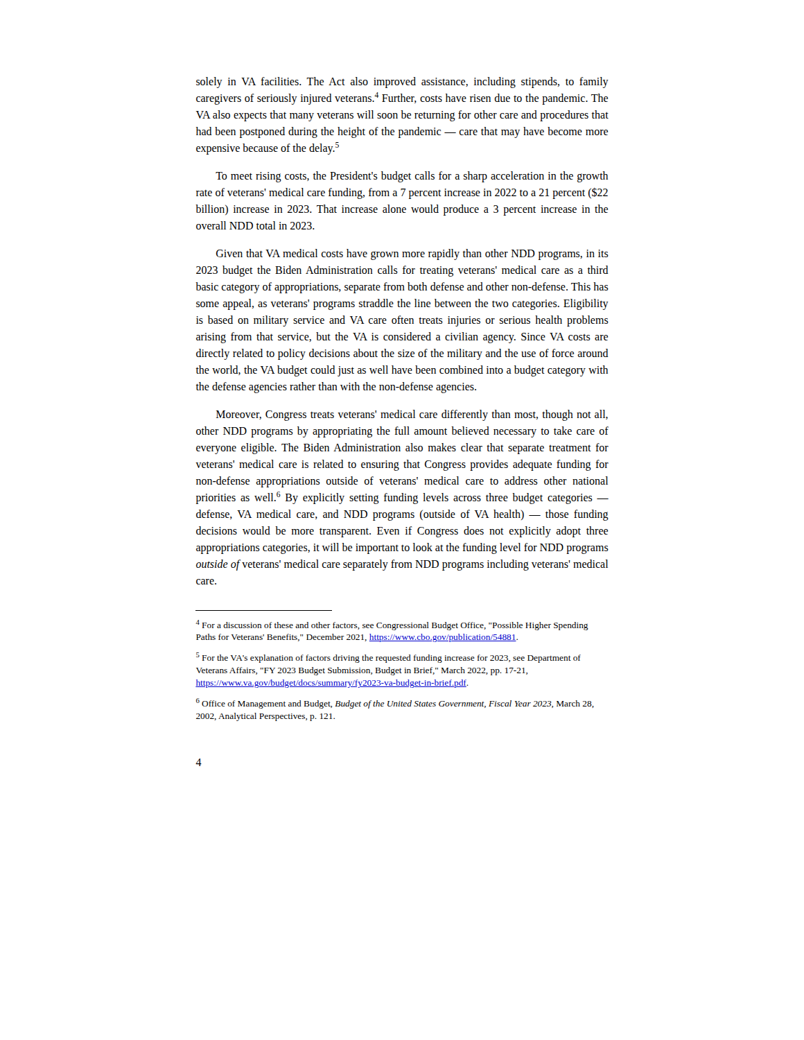solely in VA facilities. The Act also improved assistance, including stipends, to family caregivers of seriously injured veterans.4 Further, costs have risen due to the pandemic. The VA also expects that many veterans will soon be returning for other care and procedures that had been postponed during the height of the pandemic — care that may have become more expensive because of the delay.5
To meet rising costs, the President's budget calls for a sharp acceleration in the growth rate of veterans' medical care funding, from a 7 percent increase in 2022 to a 21 percent ($22 billion) increase in 2023. That increase alone would produce a 3 percent increase in the overall NDD total in 2023.
Given that VA medical costs have grown more rapidly than other NDD programs, in its 2023 budget the Biden Administration calls for treating veterans' medical care as a third basic category of appropriations, separate from both defense and other non-defense. This has some appeal, as veterans' programs straddle the line between the two categories. Eligibility is based on military service and VA care often treats injuries or serious health problems arising from that service, but the VA is considered a civilian agency. Since VA costs are directly related to policy decisions about the size of the military and the use of force around the world, the VA budget could just as well have been combined into a budget category with the defense agencies rather than with the non-defense agencies.
Moreover, Congress treats veterans' medical care differently than most, though not all, other NDD programs by appropriating the full amount believed necessary to take care of everyone eligible. The Biden Administration also makes clear that separate treatment for veterans' medical care is related to ensuring that Congress provides adequate funding for non-defense appropriations outside of veterans' medical care to address other national priorities as well.6 By explicitly setting funding levels across three budget categories — defense, VA medical care, and NDD programs (outside of VA health) — those funding decisions would be more transparent. Even if Congress does not explicitly adopt three appropriations categories, it will be important to look at the funding level for NDD programs outside of veterans' medical care separately from NDD programs including veterans' medical care.
4 For a discussion of these and other factors, see Congressional Budget Office, "Possible Higher Spending Paths for Veterans' Benefits," December 2021, https://www.cbo.gov/publication/54881.
5 For the VA's explanation of factors driving the requested funding increase for 2023, see Department of Veterans Affairs, "FY 2023 Budget Submission, Budget in Brief," March 2022, pp. 17-21, https://www.va.gov/budget/docs/summary/fy2023-va-budget-in-brief.pdf.
6 Office of Management and Budget, Budget of the United States Government, Fiscal Year 2023, March 28, 2002, Analytical Perspectives, p. 121.
4